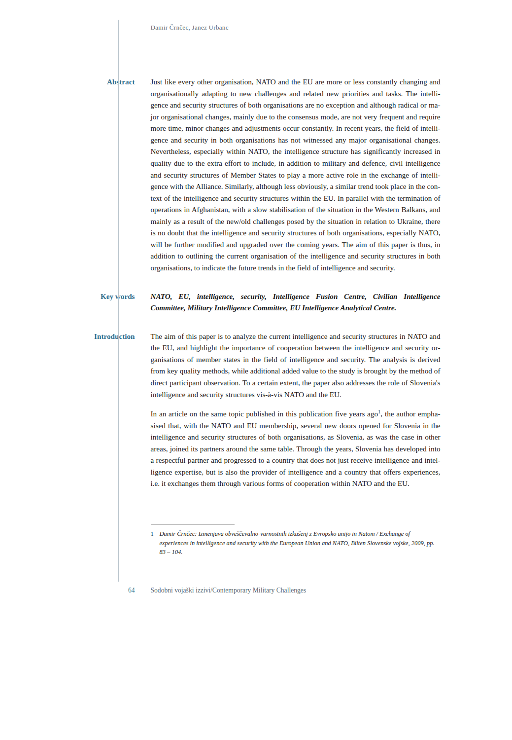Damir Črnčec, Janez Urbanc
Abstract
Just like every other organisation, NATO and the EU are more or less constantly changing and organisationally adapting to new challenges and related new priorities and tasks. The intelligence and security structures of both organisations are no exception and although radical or major organisational changes, mainly due to the consensus mode, are not very frequent and require more time, minor changes and adjustments occur constantly. In recent years, the field of intelligence and security in both organisations has not witnessed any major organisational changes. Nevertheless, especially within NATO, the intelligence structure has significantly increased in quality due to the extra effort to include, in addition to military and defence, civil intelligence and security structures of Member States to play a more active role in the exchange of intelligence with the Alliance. Similarly, although less obviously, a similar trend took place in the context of the intelligence and security structures within the EU. In parallel with the termination of operations in Afghanistan, with a slow stabilisation of the situation in the Western Balkans, and mainly as a result of the new/old challenges posed by the situation in relation to Ukraine, there is no doubt that the intelligence and security structures of both organisations, especially NATO, will be further modified and upgraded over the coming years. The aim of this paper is thus, in addition to outlining the current organisation of the intelligence and security structures in both organisations, to indicate the future trends in the field of intelligence and security.
Key words
NATO, EU, intelligence, security, Intelligence Fusion Centre, Civilian Intelligence Committee, Military Intelligence Committee, EU Intelligence Analytical Centre.
Introduction
The aim of this paper is to analyze the current intelligence and security structures in NATO and the EU, and highlight the importance of cooperation between the intelligence and security organisations of member states in the field of intelligence and security. The analysis is derived from key quality methods, while additional added value to the study is brought by the method of direct participant observation. To a certain extent, the paper also addresses the role of Slovenia's intelligence and security structures vis-à-vis NATO and the EU.
In an article on the same topic published in this publication five years ago1, the author emphasised that, with the NATO and EU membership, several new doors opened for Slovenia in the intelligence and security structures of both organisations, as Slovenia, as was the case in other areas, joined its partners around the same table. Through the years, Slovenia has developed into a respectful partner and progressed to a country that does not just receive intelligence and intelligence expertise, but is also the provider of intelligence and a country that offers experiences, i.e. it exchanges them through various forms of cooperation within NATO and the EU.
1 Damir Črnčec: Izmenjava obveščevalno-varnostnih izkušenj z Evropsko unijo in Natom / Exchange of experiences in intelligence and security with the European Union and NATO, Bilten Slovenske vojske, 2009, pp. 83 – 104.
64
Sodobni vojaški izzivi/Contemporary Military Challenges